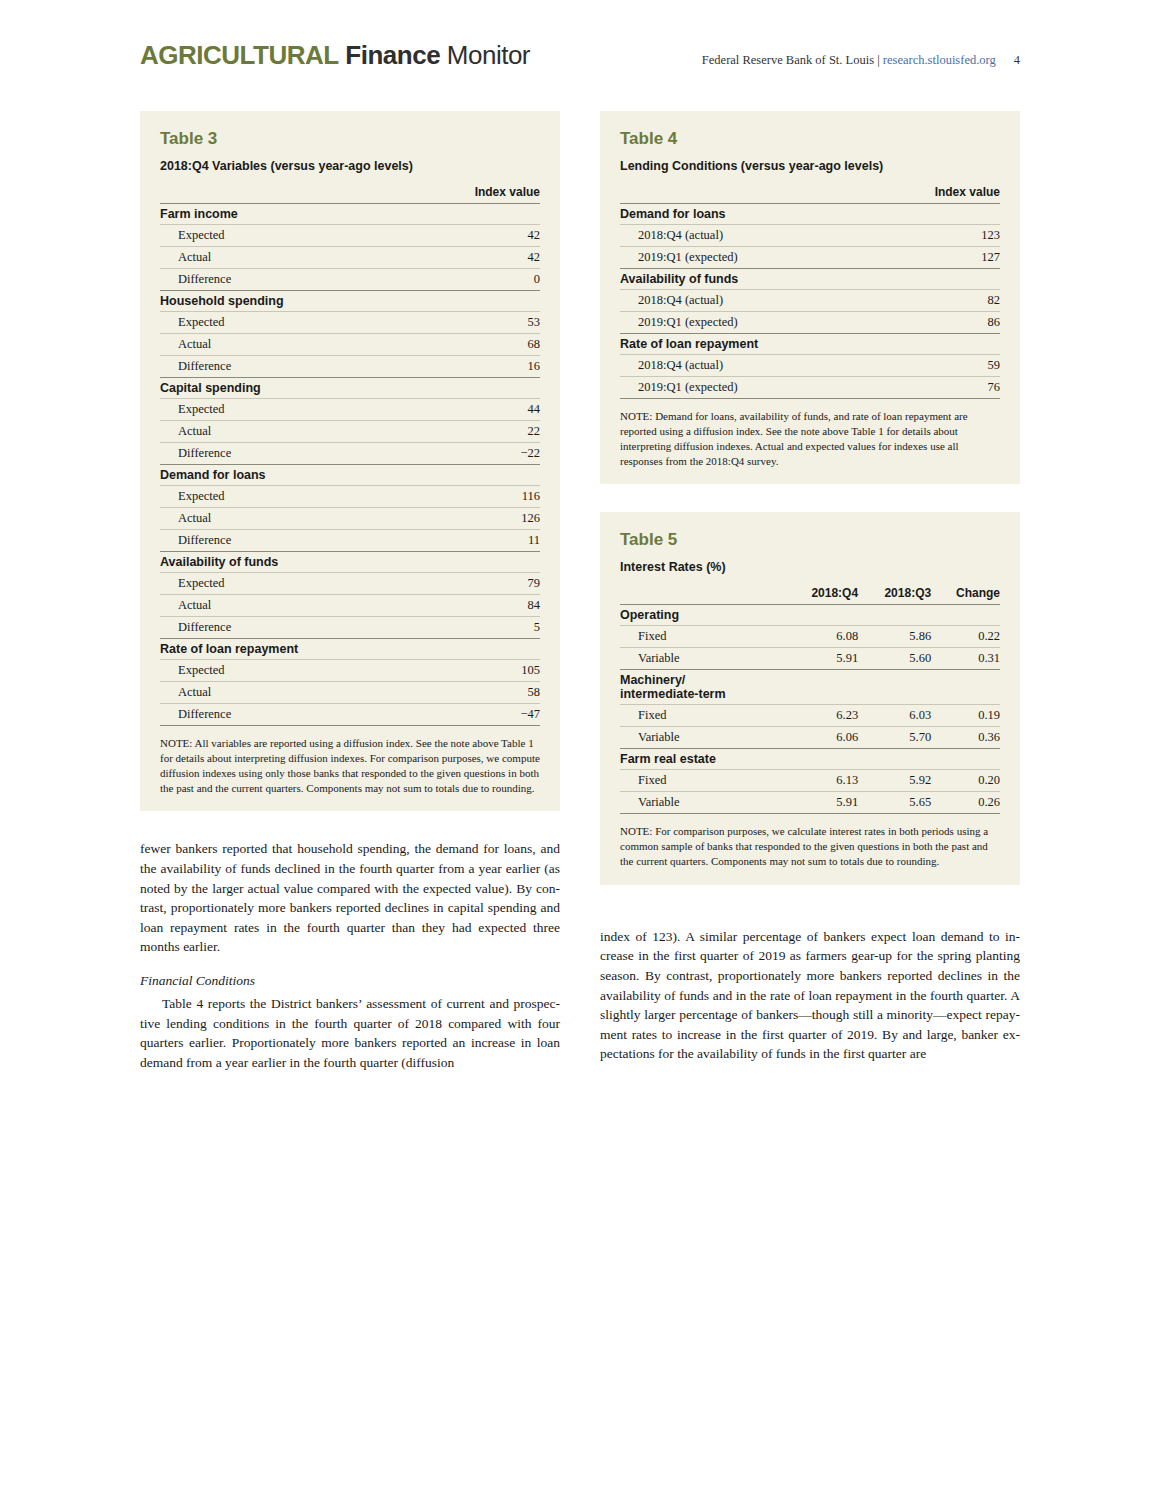AGRICULTURAL Finance Monitor
Federal Reserve Bank of St. Louis | research.stlouisfed.org 4
Table 3
2018:Q4 Variables (versus year-ago levels)
| | Index value |
| --- | --- |
| Farm income | |
| Expected | 42 |
| Actual | 42 |
| Difference | 0 |
| Household spending | |
| Expected | 53 |
| Actual | 68 |
| Difference | 16 |
| Capital spending | |
| Expected | 44 |
| Actual | 22 |
| Difference | −22 |
| Demand for loans | |
| Expected | 116 |
| Actual | 126 |
| Difference | 11 |
| Availability of funds | |
| Expected | 79 |
| Actual | 84 |
| Difference | 5 |
| Rate of loan repayment | |
| Expected | 105 |
| Actual | 58 |
| Difference | −47 |
NOTE: All variables are reported using a diffusion index. See the note above Table 1 for details about interpreting diffusion indexes. For comparison purposes, we compute diffusion indexes using only those banks that responded to the given questions in both the past and the current quarters. Components may not sum to totals due to rounding.
fewer bankers reported that household spending, the demand for loans, and the availability of funds declined in the fourth quarter from a year earlier (as noted by the larger actual value compared with the expected value). By contrast, proportionately more bankers reported declines in capital spending and loan repayment rates in the fourth quarter than they had expected three months earlier.
Financial Conditions
Table 4 reports the District bankers’ assessment of current and prospective lending conditions in the fourth quarter of 2018 compared with four quarters earlier. Proportionately more bankers reported an increase in loan demand from a year earlier in the fourth quarter (diffusion
Table 4
Lending Conditions (versus year-ago levels)
| | Index value |
| --- | --- |
| Demand for loans | |
| 2018:Q4 (actual) | 123 |
| 2019:Q1 (expected) | 127 |
| Availability of funds | |
| 2018:Q4 (actual) | 82 |
| 2019:Q1 (expected) | 86 |
| Rate of loan repayment | |
| 2018:Q4 (actual) | 59 |
| 2019:Q1 (expected) | 76 |
NOTE: Demand for loans, availability of funds, and rate of loan repayment are reported using a diffusion index. See the note above Table 1 for details about interpreting diffusion indexes. Actual and expected values for indexes use all responses from the 2018:Q4 survey.
Table 5
Interest Rates (%)
| | 2018:Q4 | 2018:Q3 | Change |
| --- | --- | --- | --- |
| Operating | | | |
| Fixed | 6.08 | 5.86 | 0.22 |
| Variable | 5.91 | 5.60 | 0.31 |
| Machinery/ intermediate-term | | | |
| Fixed | 6.23 | 6.03 | 0.19 |
| Variable | 6.06 | 5.70 | 0.36 |
| Farm real estate | | | |
| Fixed | 6.13 | 5.92 | 0.20 |
| Variable | 5.91 | 5.65 | 0.26 |
NOTE: For comparison purposes, we calculate interest rates in both periods using a common sample of banks that responded to the given questions in both the past and the current quarters. Components may not sum to totals due to rounding.
index of 123). A similar percentage of bankers expect loan demand to increase in the first quarter of 2019 as farmers gear-up for the spring planting season. By contrast, proportionately more bankers reported declines in the availability of funds and in the rate of loan repayment in the fourth quarter. A slightly larger percentage of bankers—though still a minority—expect repayment rates to increase in the first quarter of 2019. By and large, banker expectations for the availability of funds in the first quarter are